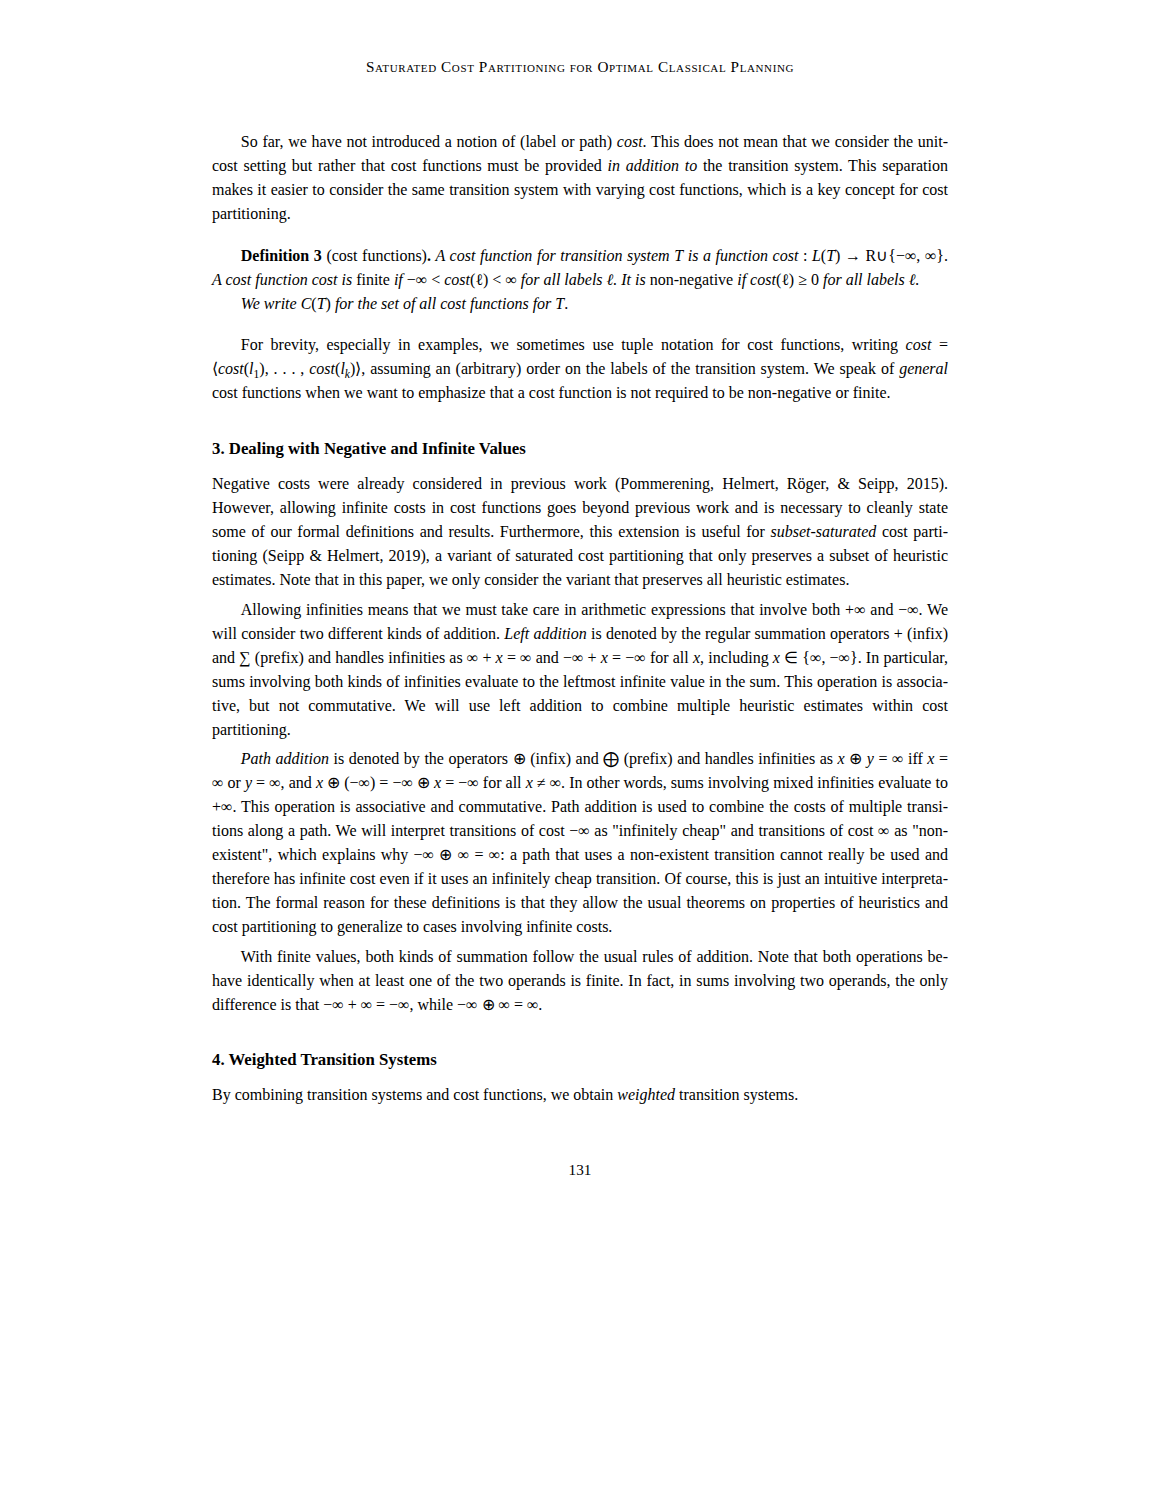Saturated Cost Partitioning for Optimal Classical Planning
So far, we have not introduced a notion of (label or path) cost. This does not mean that we consider the unit-cost setting but rather that cost functions must be provided in addition to the transition system. This separation makes it easier to consider the same transition system with varying cost functions, which is a key concept for cost partitioning.
Definition 3 (cost functions). A cost function for transition system T is a function cost : L(T) → R∪{−∞, ∞}. A cost function cost is finite if −∞ < cost(ℓ) < ∞ for all labels ℓ. It is non-negative if cost(ℓ) ≥ 0 for all labels ℓ.
We write C(T) for the set of all cost functions for T.
For brevity, especially in examples, we sometimes use tuple notation for cost functions, writing cost = ⟨cost(l1), . . . , cost(lk)⟩, assuming an (arbitrary) order on the labels of the transition system. We speak of general cost functions when we want to emphasize that a cost function is not required to be non-negative or finite.
3. Dealing with Negative and Infinite Values
Negative costs were already considered in previous work (Pommerening, Helmert, Röger, & Seipp, 2015). However, allowing infinite costs in cost functions goes beyond previous work and is necessary to cleanly state some of our formal definitions and results. Furthermore, this extension is useful for subset-saturated cost partitioning (Seipp & Helmert, 2019), a variant of saturated cost partitioning that only preserves a subset of heuristic estimates. Note that in this paper, we only consider the variant that preserves all heuristic estimates.
Allowing infinities means that we must take care in arithmetic expressions that involve both +∞ and −∞. We will consider two different kinds of addition. Left addition is denoted by the regular summation operators + (infix) and ∑ (prefix) and handles infinities as ∞ + x = ∞ and −∞ + x = −∞ for all x, including x ∈ {∞, −∞}. In particular, sums involving both kinds of infinities evaluate to the leftmost infinite value in the sum. This operation is associative, but not commutative. We will use left addition to combine multiple heuristic estimates within cost partitioning.
Path addition is denoted by the operators ⊕ (infix) and ⨁ (prefix) and handles infinities as x ⊕ y = ∞ iff x = ∞ or y = ∞, and x ⊕ (−∞) = −∞ ⊕ x = −∞ for all x ≠ ∞. In other words, sums involving mixed infinities evaluate to +∞. This operation is associative and commutative. Path addition is used to combine the costs of multiple transitions along a path. We will interpret transitions of cost −∞ as "infinitely cheap" and transitions of cost ∞ as "non-existent", which explains why −∞ ⊕ ∞ = ∞: a path that uses a non-existent transition cannot really be used and therefore has infinite cost even if it uses an infinitely cheap transition. Of course, this is just an intuitive interpretation. The formal reason for these definitions is that they allow the usual theorems on properties of heuristics and cost partitioning to generalize to cases involving infinite costs.
With finite values, both kinds of summation follow the usual rules of addition. Note that both operations behave identically when at least one of the two operands is finite. In fact, in sums involving two operands, the only difference is that −∞ + ∞ = −∞, while −∞ ⊕ ∞ = ∞.
4. Weighted Transition Systems
By combining transition systems and cost functions, we obtain weighted transition systems.
131